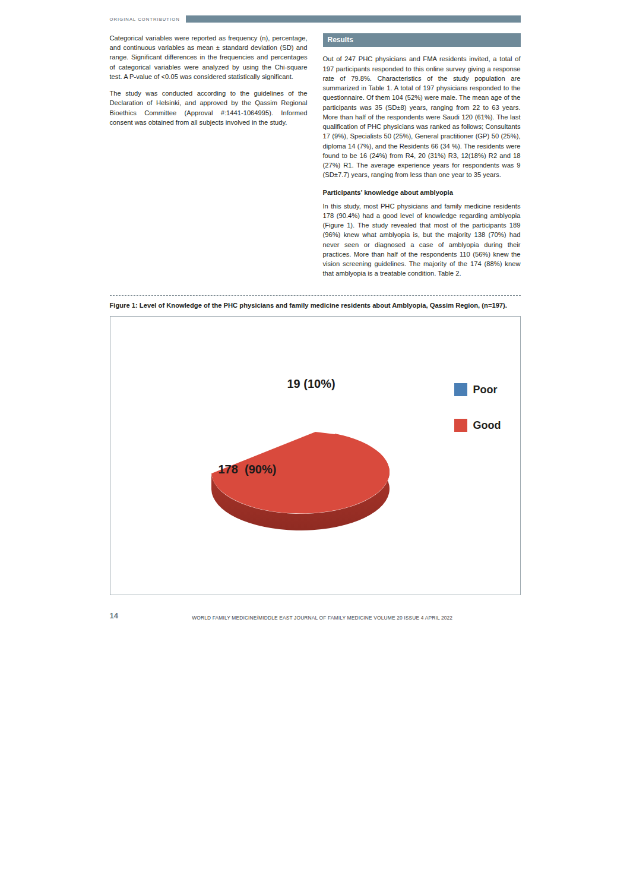Original Contribution
Categorical variables were reported as frequency (n), percentage, and continuous variables as mean ± standard deviation (SD) and range. Significant differences in the frequencies and percentages of categorical variables were analyzed by using the Chi-square test. A P-value of <0.05 was considered statistically significant.
The study was conducted according to the guidelines of the Declaration of Helsinki, and approved by the Qassim Regional Bioethics Committee (Approval #:1441-1064995). Informed consent was obtained from all subjects involved in the study.
Results
Out of 247 PHC physicians and FMA residents invited, a total of 197 participants responded to this online survey giving a response rate of 79.8%. Characteristics of the study population are summarized in Table 1. A total of 197 physicians responded to the questionnaire. Of them 104 (52%) were male. The mean age of the participants was 35 (SD±8) years, ranging from 22 to 63 years. More than half of the respondents were Saudi 120 (61%). The last qualification of PHC physicians was ranked as follows; Consultants 17 (9%), Specialists 50 (25%), General practitioner (GP) 50 (25%), diploma 14 (7%), and the Residents 66 (34 %). The residents were found to be 16 (24%) from R4, 20 (31%) R3, 12(18%) R2 and 18 (27%) R1. The average experience years for respondents was 9 (SD±7.7) years, ranging from less than one year to 35 years.
Participants’ knowledge about amblyopia
In this study, most PHC physicians and family medicine residents 178 (90.4%) had a good level of knowledge regarding amblyopia (Figure 1). The study revealed that most of the participants 189 (96%) knew what amblyopia is, but the majority 138 (70%) had never seen or diagnosed a case of amblyopia during their practices. More than half of the respondents 110 (56%) knew the vision screening guidelines. The majority of the 174 (88%) knew that amblyopia is a treatable condition. Table 2.
Figure 1: Level of Knowledge of the PHC physicians and family medicine residents about Amblyopia, Qassim Region, (n=197).
19 (10%)
178 (90%)
Poor
Good
14
World Family Medicine/Middle East Journal of Family Medicine Volume 20 Issue 4 April 2022